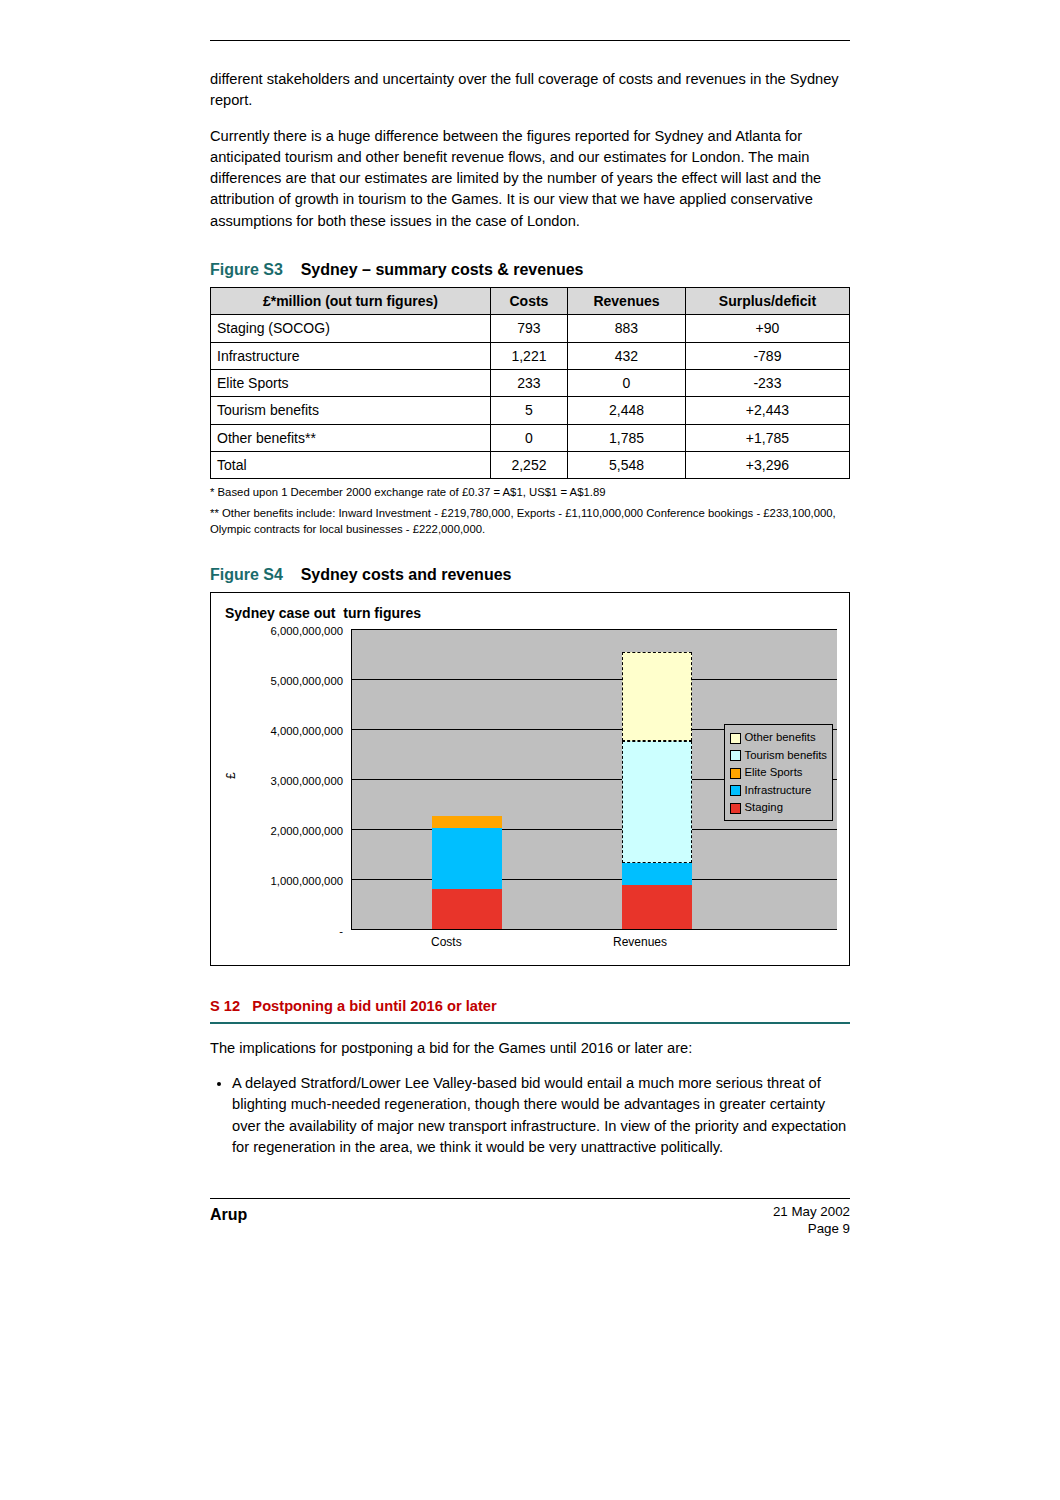different stakeholders and uncertainty over the full coverage of costs and revenues in the Sydney report.
Currently there is a huge difference between the figures reported for Sydney and Atlanta for anticipated tourism and other benefit revenue flows, and our estimates for London. The main differences are that our estimates are limited by the number of years the effect will last and the attribution of growth in tourism to the Games. It is our view that we have applied conservative assumptions for both these issues in the case of London.
Figure S3 Sydney – summary costs & revenues
| £*million (out turn figures) | Costs | Revenues | Surplus/deficit |
| --- | --- | --- | --- |
| Staging (SOCOG) | 793 | 883 | +90 |
| Infrastructure | 1,221 | 432 | -789 |
| Elite Sports | 233 | 0 | -233 |
| Tourism benefits | 5 | 2,448 | +2,443 |
| Other benefits** | 0 | 1,785 | +1,785 |
| Total | 2,252 | 5,548 | +3,296 |
* Based upon 1 December 2000 exchange rate of £0.37 = A$1, US$1 = A$1.89
** Other benefits include: Inward Investment - £219,780,000, Exports - £1,110,000,000 Conference bookings - £233,100,000, Olympic contracts for local businesses - £222,000,000.
Figure S4 Sydney costs and revenues
Sydney case out turn figures
£
6,000,000,000
5,000,000,000
4,000,000,000
3,000,000,000
2,000,000,000
1,000,000,000
-
Other benefits
Tourism benefits
Elite Sports
Infrastructure
Staging
Costs Revenues
S 12 Postponing a bid until 2016 or later
The implications for postponing a bid for the Games until 2016 or later are:
A delayed Stratford/Lower Lee Valley-based bid would entail a much more serious threat of blighting much-needed regeneration, though there would be advantages in greater certainty over the availability of major new transport infrastructure. In view of the priority and expectation for regeneration in the area, we think it would be very unattractive politically.
Arup
21 May 2002
Page 9